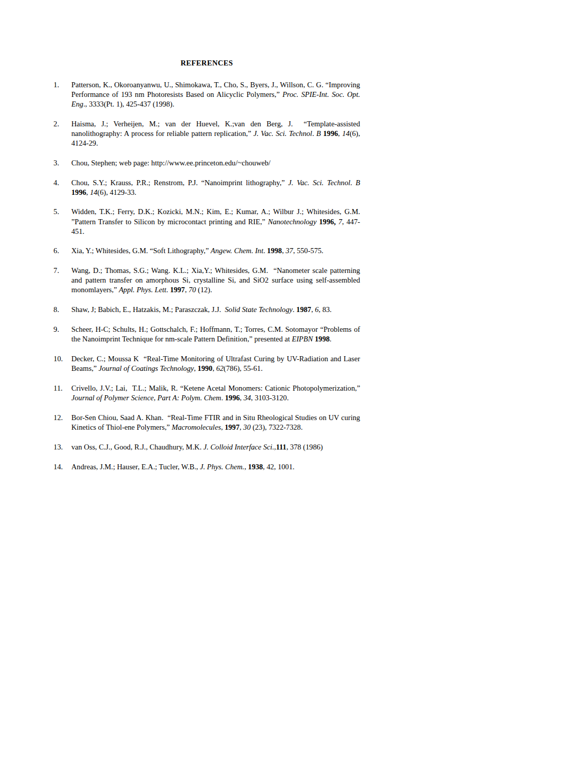REFERENCES
Patterson, K., Okoroanyanwu, U., Shimokawa, T., Cho, S., Byers, J., Willson, C. G. “Improving Performance of 193 nm Photoresists Based on Alicyclic Polymers,” Proc. SPIE-Int. Soc. Opt. Eng., 3333(Pt. 1), 425-437 (1998).
Haisma, J.; Verheijen, M.; van der Huevel, K.;van den Berg, J. “Template-assisted nanolithography: A process for reliable pattern replication,” J. Vac. Sci. Technol. B 1996, 14(6), 4124-29.
Chou, Stephen; web page: http://www.ee.princeton.edu/~chouweb/
Chou, S.Y.; Krauss, P.R.; Renstrom, P.J. “Nanoimprint lithography,” J. Vac. Sci. Technol. B 1996, 14(6), 4129-33.
Widden, T.K.; Ferry, D.K.; Kozicki, M.N.; Kim, E.; Kumar, A.; Wilbur J.; Whitesides, G.M. ”Pattern Transfer to Silicon by microcontact printing and RIE,” Nanotechnology 1996, 7, 447-451.
Xia, Y.; Whitesides, G.M. “Soft Lithography,” Angew. Chem. Int. 1998, 37, 550-575.
Wang, D.; Thomas, S.G.; Wang. K.L.; Xia,Y.; Whitesides, G.M. “Nanometer scale patterning and pattern transfer on amorphous Si, crystalline Si, and SiO2 surface using self-assembled monomlayers,” Appl. Phys. Lett. 1997, 70 (12).
Shaw, J; Babich, E., Hatzakis, M.; Paraszczak, J.J. Solid State Technology. 1987, 6, 83.
Scheer, H-C; Schults, H.; Gottschalch, F.; Hoffmann, T.; Torres, C.M. Sotomayor “Problems of the Nanoimprint Technique for nm-scale Pattern Definition,” presented at EIPBN 1998.
Decker, C.; Moussa K “Real-Time Monitoring of Ultrafast Curing by UV-Radiation and Laser Beams,” Journal of Coatings Technology, 1990, 62(786), 55-61.
Crivello, J.V.; Lai, T.L.; Malik, R. “Ketene Acetal Monomers: Cationic Photopolymerization,” Journal of Polymer Science, Part A: Polym. Chem. 1996, 34, 3103-3120.
Bor-Sen Chiou, Saad A. Khan. “Real-Time FTIR and in Situ Rheological Studies on UV curing Kinetics of Thiol-ene Polymers,” Macromolecules, 1997, 30 (23), 7322-7328.
van Oss, C.J., Good, R.J., Chaudhury, M.K. J. Colloid Interface Sci., 111, 378 (1986)
Andreas, J.M.; Hauser, E.A.; Tucler, W.B., J. Phys. Chem., 1938, 42, 1001.